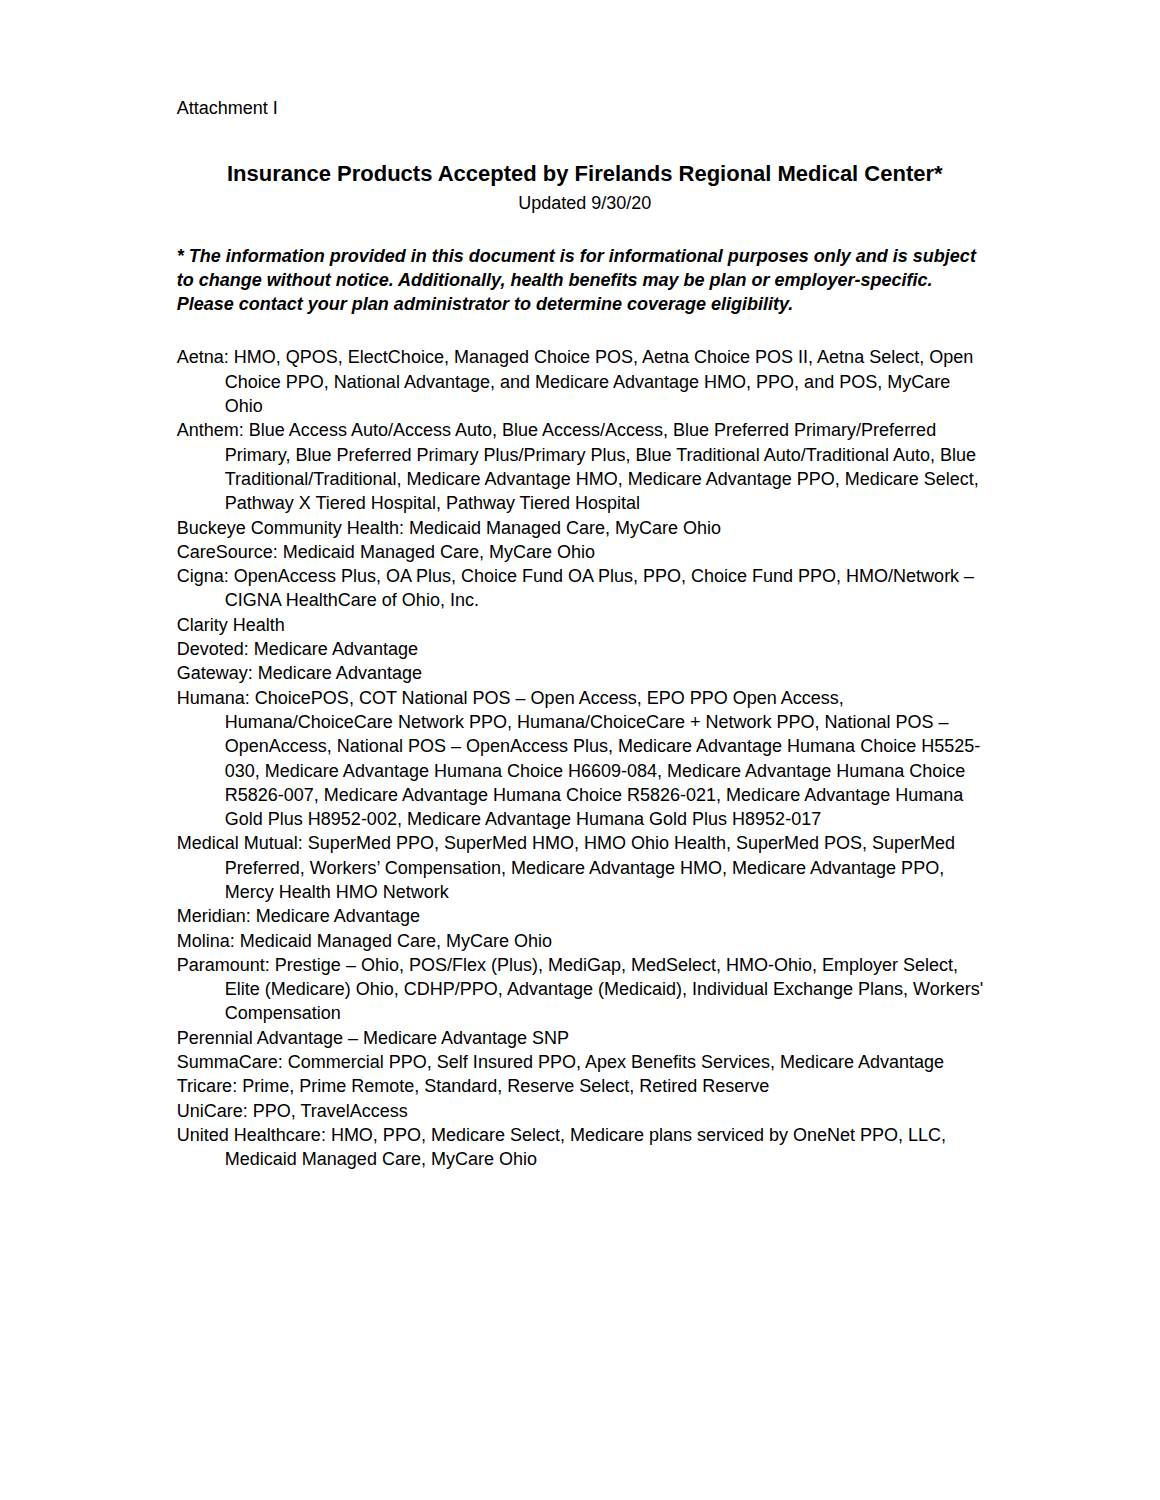Attachment I
Insurance Products Accepted by Firelands Regional Medical Center*
Updated 9/30/20
* The information provided in this document is for informational purposes only and is subject to change without notice. Additionally, health benefits may be plan or employer-specific. Please contact your plan administrator to determine coverage eligibility.
Aetna: HMO, QPOS, ElectChoice, Managed Choice POS, Aetna Choice POS II, Aetna Select, Open Choice PPO, National Advantage, and Medicare Advantage HMO, PPO, and POS, MyCare Ohio
Anthem: Blue Access Auto/Access Auto, Blue Access/Access, Blue Preferred Primary/Preferred Primary, Blue Preferred Primary Plus/Primary Plus, Blue Traditional Auto/Traditional Auto, Blue Traditional/Traditional, Medicare Advantage HMO, Medicare Advantage PPO, Medicare Select, Pathway X Tiered Hospital, Pathway Tiered Hospital
Buckeye Community Health: Medicaid Managed Care, MyCare Ohio
CareSource: Medicaid Managed Care, MyCare Ohio
Cigna: OpenAccess Plus, OA Plus, Choice Fund OA Plus, PPO, Choice Fund PPO, HMO/Network – CIGNA HealthCare of Ohio, Inc.
Clarity Health
Devoted: Medicare Advantage
Gateway: Medicare Advantage
Humana: ChoicePOS, COT National POS – Open Access, EPO PPO Open Access, Humana/ChoiceCare Network PPO, Humana/ChoiceCare + Network PPO, National POS – OpenAccess, National POS – OpenAccess Plus, Medicare Advantage Humana Choice H5525-030, Medicare Advantage Humana Choice H6609-084, Medicare Advantage Humana Choice R5826-007, Medicare Advantage Humana Choice R5826-021, Medicare Advantage Humana Gold Plus H8952-002, Medicare Advantage Humana Gold Plus H8952-017
Medical Mutual: SuperMed PPO, SuperMed HMO, HMO Ohio Health, SuperMed POS, SuperMed Preferred, Workers’ Compensation, Medicare Advantage HMO, Medicare Advantage PPO, Mercy Health HMO Network
Meridian: Medicare Advantage
Molina: Medicaid Managed Care, MyCare Ohio
Paramount: Prestige – Ohio, POS/Flex (Plus), MediGap, MedSelect, HMO-Ohio, Employer Select, Elite (Medicare) Ohio, CDHP/PPO, Advantage (Medicaid), Individual Exchange Plans, Workers' Compensation
Perennial Advantage – Medicare Advantage SNP
SummaCare: Commercial PPO, Self Insured PPO, Apex Benefits Services, Medicare Advantage
Tricare: Prime, Prime Remote, Standard, Reserve Select, Retired Reserve
UniCare: PPO, TravelAccess
United Healthcare: HMO, PPO, Medicare Select, Medicare plans serviced by OneNet PPO, LLC, Medicaid Managed Care, MyCare Ohio